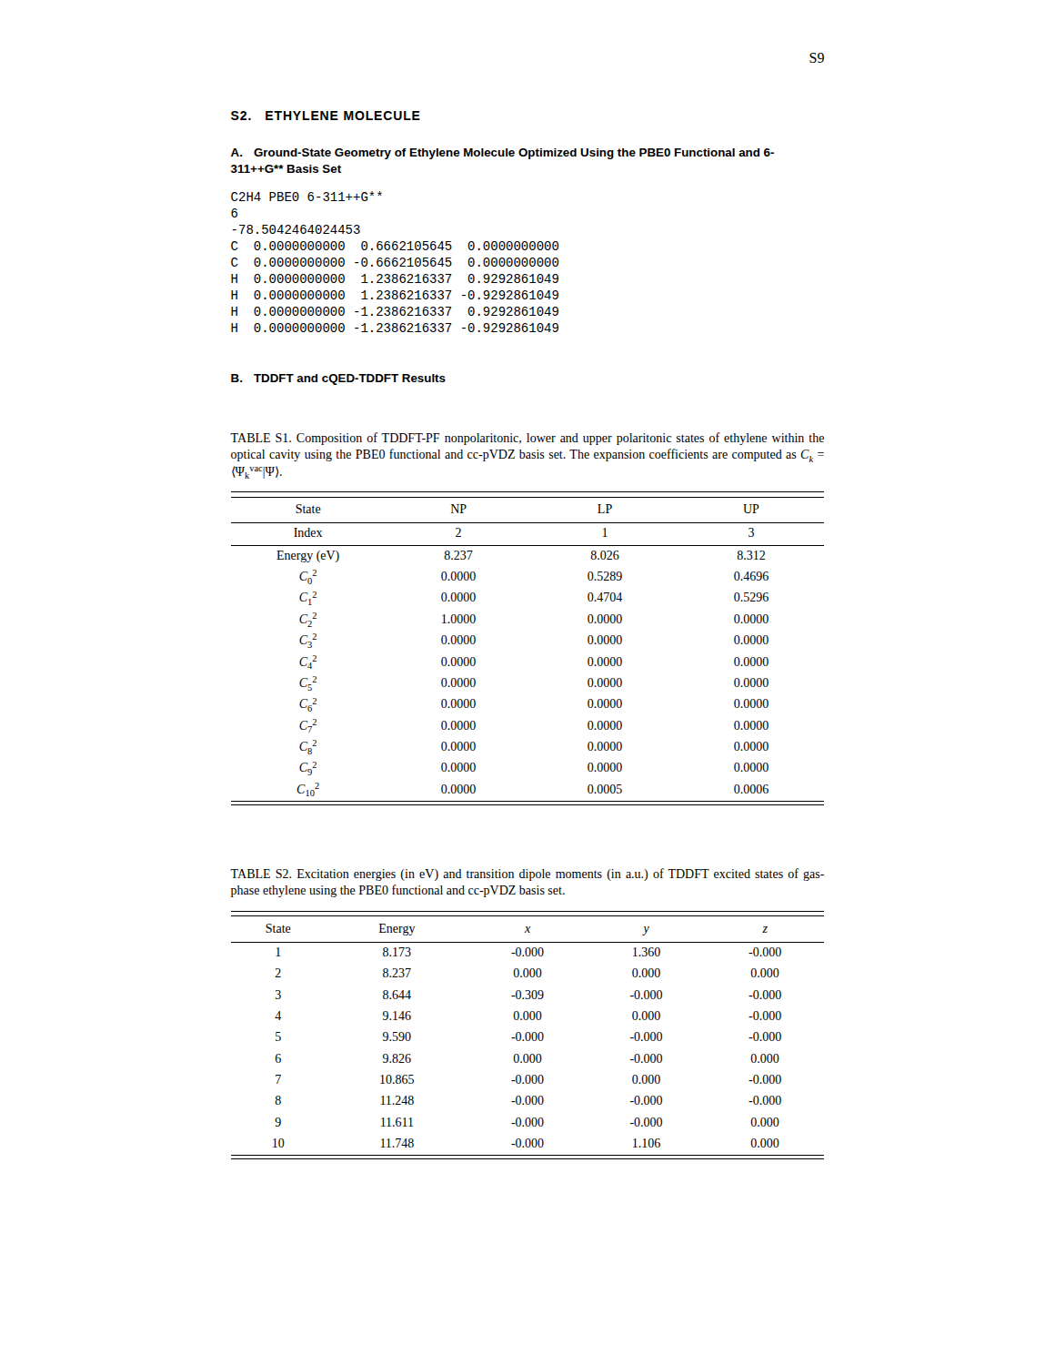S9
S2. ETHYLENE MOLECULE
A. Ground-State Geometry of Ethylene Molecule Optimized Using the PBE0 Functional and 6-311++G** Basis Set
C2H4 PBE0 6-311++G**
6
-78.5042464024453
C  0.0000000000  0.6662105645  0.0000000000
C  0.0000000000 -0.6662105645  0.0000000000
H  0.0000000000  1.2386216337  0.9292861049
H  0.0000000000  1.2386216337 -0.9292861049
H  0.0000000000 -1.2386216337  0.9292861049
H  0.0000000000 -1.2386216337 -0.9292861049
B. TDDFT and cQED-TDDFT Results
TABLE S1. Composition of TDDFT-PF nonpolaritonic, lower and upper polaritonic states of ethylene within the optical cavity using the PBE0 functional and cc-pVDZ basis set. The expansion coefficients are computed as Ck = ⟨Ψkvac|Ψ⟩.
| State | NP | LP | UP |
| --- | --- | --- | --- |
| Index | 2 | 1 | 3 |
| Energy (eV) | 8.237 | 8.026 | 8.312 |
| C 0 2 | 0.0000 | 0.5289 | 0.4696 |
| C 1 2 | 0.0000 | 0.4704 | 0.5296 |
| C 2 2 | 1.0000 | 0.0000 | 0.0000 |
| C 3 2 | 0.0000 | 0.0000 | 0.0000 |
| C 4 2 | 0.0000 | 0.0000 | 0.0000 |
| C 5 2 | 0.0000 | 0.0000 | 0.0000 |
| C 6 2 | 0.0000 | 0.0000 | 0.0000 |
| C 7 2 | 0.0000 | 0.0000 | 0.0000 |
| C 8 2 | 0.0000 | 0.0000 | 0.0000 |
| C 9 2 | 0.0000 | 0.0000 | 0.0000 |
| C 10 2 | 0.0000 | 0.0005 | 0.0006 |
TABLE S2. Excitation energies (in eV) and transition dipole moments (in a.u.) of TDDFT excited states of gas-phase ethylene using the PBE0 functional and cc-pVDZ basis set.
| State | Energy | x | y | z |
| --- | --- | --- | --- | --- |
| 1 | 8.173 | -0.000 | 1.360 | -0.000 |
| 2 | 8.237 | 0.000 | 0.000 | 0.000 |
| 3 | 8.644 | -0.309 | -0.000 | -0.000 |
| 4 | 9.146 | 0.000 | 0.000 | -0.000 |
| 5 | 9.590 | -0.000 | -0.000 | -0.000 |
| 6 | 9.826 | 0.000 | -0.000 | 0.000 |
| 7 | 10.865 | -0.000 | 0.000 | -0.000 |
| 8 | 11.248 | -0.000 | -0.000 | -0.000 |
| 9 | 11.611 | -0.000 | -0.000 | 0.000 |
| 10 | 11.748 | -0.000 | 1.106 | 0.000 |